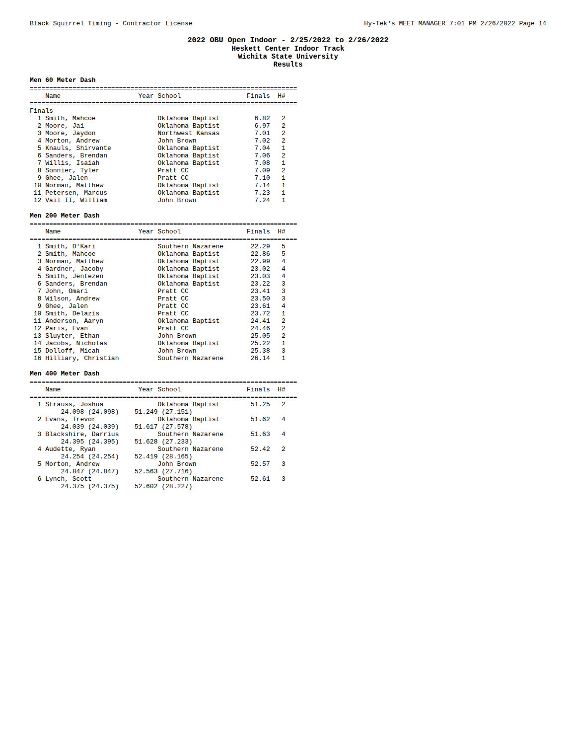Black Squirrel Timing - Contractor License Hy-Tek's MEET MANAGER 7:01 PM 2/26/2022 Page 14
2022 OBU Open Indoor - 2/25/2022 to 2/26/2022
Heskett Center Indoor Track
Wichita State University
Results
Men 60 Meter Dash
=====================================================================
    Name                    Year School                 Finals  H#
=====================================================================
Finals
  1 Smith, Mahcoe                Oklahoma Baptist         6.82   2
  2 Moore, Jai                   Oklahoma Baptist         6.97   2
  3 Moore, Jaydon                Northwest Kansas         7.01   2
  4 Morton, Andrew               John Brown               7.02   2
  5 Knauls, Shirvante            Oklahoma Baptist         7.04   1
  6 Sanders, Brendan             Oklahoma Baptist         7.06   2
  7 Willis, Isaiah               Oklahoma Baptist         7.08   1
  8 Sonnier, Tyler               Pratt CC                 7.09   2
  9 Ghee, Jalen                  Pratt CC                 7.10   1
 10 Norman, Matthew              Oklahoma Baptist         7.14   1
 11 Petersen, Marcus             Oklahoma Baptist         7.23   1
 12 Vail II, William             John Brown               7.24   1
Men 200 Meter Dash
=====================================================================
    Name                    Year School                 Finals  H#
=====================================================================
  1 Smith, D'Kari                Southern Nazarene       22.29   5
  2 Smith, Mahcoe                Oklahoma Baptist        22.86   5
  3 Norman, Matthew              Oklahoma Baptist        22.99   4
  4 Gardner, Jacoby              Oklahoma Baptist        23.02   4
  5 Smith, Jentezen              Oklahoma Baptist        23.03   4
  6 Sanders, Brendan             Oklahoma Baptist        23.22   3
  7 John, Omari                  Pratt CC                23.41   3
  8 Wilson, Andrew               Pratt CC                23.50   3
  9 Ghee, Jalen                  Pratt CC                23.61   4
 10 Smith, Delazis               Pratt CC                23.72   1
 11 Anderson, Aaryn              Oklahoma Baptist        24.41   2
 12 Paris, Evan                  Pratt CC                24.46   2
 13 Sluyter, Ethan               John Brown              25.05   2
 14 Jacobs, Nicholas             Oklahoma Baptist        25.22   1
 15 Dolloff, Micah               John Brown              25.38   3
 16 Hilliary, Christian          Southern Nazarene       26.14   1
Men 400 Meter Dash
=====================================================================
    Name                    Year School                 Finals  H#
=====================================================================
  1 Strauss, Joshua              Oklahoma Baptist        51.25   2
        24.098 (24.098)    51.249 (27.151)
  2 Evans, Trevor                Oklahoma Baptist        51.62   4
        24.039 (24.039)    51.617 (27.578)
  3 Blackshire, Darrius          Southern Nazarene       51.63   4
        24.395 (24.395)    51.628 (27.233)
  4 Audette, Ryan                Southern Nazarene       52.42   2
        24.254 (24.254)    52.419 (28.165)
  5 Morton, Andrew               John Brown              52.57   3
        24.847 (24.847)    52.563 (27.716)
  6 Lynch, Scott                 Southern Nazarene       52.61   3
        24.375 (24.375)    52.602 (28.227)